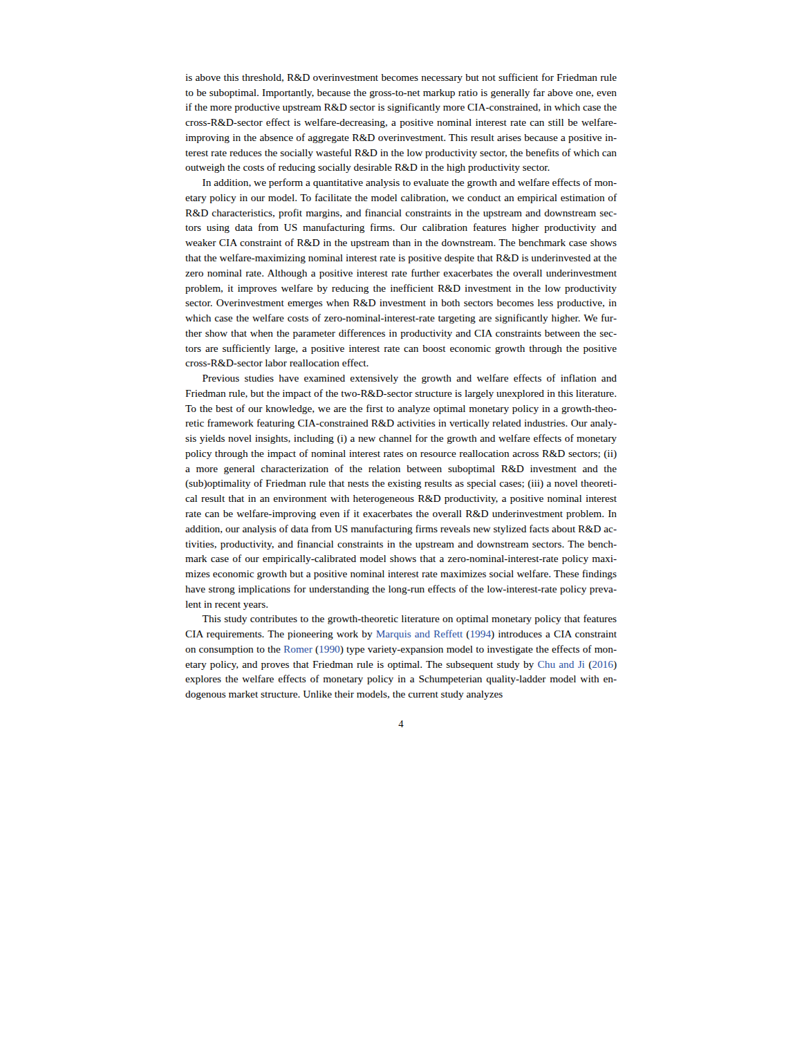is above this threshold, R&D overinvestment becomes necessary but not sufficient for Friedman rule to be suboptimal. Importantly, because the gross-to-net markup ratio is generally far above one, even if the more productive upstream R&D sector is significantly more CIA-constrained, in which case the cross-R&D-sector effect is welfare-decreasing, a positive nominal interest rate can still be welfare-improving in the absence of aggregate R&D overinvestment. This result arises because a positive interest rate reduces the socially wasteful R&D in the low productivity sector, the benefits of which can outweigh the costs of reducing socially desirable R&D in the high productivity sector.
In addition, we perform a quantitative analysis to evaluate the growth and welfare effects of monetary policy in our model. To facilitate the model calibration, we conduct an empirical estimation of R&D characteristics, profit margins, and financial constraints in the upstream and downstream sectors using data from US manufacturing firms. Our calibration features higher productivity and weaker CIA constraint of R&D in the upstream than in the downstream. The benchmark case shows that the welfare-maximizing nominal interest rate is positive despite that R&D is underinvested at the zero nominal rate. Although a positive interest rate further exacerbates the overall underinvestment problem, it improves welfare by reducing the inefficient R&D investment in the low productivity sector. Overinvestment emerges when R&D investment in both sectors becomes less productive, in which case the welfare costs of zero-nominal-interest-rate targeting are significantly higher. We further show that when the parameter differences in productivity and CIA constraints between the sectors are sufficiently large, a positive interest rate can boost economic growth through the positive cross-R&D-sector labor reallocation effect.
Previous studies have examined extensively the growth and welfare effects of inflation and Friedman rule, but the impact of the two-R&D-sector structure is largely unexplored in this literature. To the best of our knowledge, we are the first to analyze optimal monetary policy in a growth-theoretic framework featuring CIA-constrained R&D activities in vertically related industries. Our analysis yields novel insights, including (i) a new channel for the growth and welfare effects of monetary policy through the impact of nominal interest rates on resource reallocation across R&D sectors; (ii) a more general characterization of the relation between suboptimal R&D investment and the (sub)optimality of Friedman rule that nests the existing results as special cases; (iii) a novel theoretical result that in an environment with heterogeneous R&D productivity, a positive nominal interest rate can be welfare-improving even if it exacerbates the overall R&D underinvestment problem. In addition, our analysis of data from US manufacturing firms reveals new stylized facts about R&D activities, productivity, and financial constraints in the upstream and downstream sectors. The benchmark case of our empirically-calibrated model shows that a zero-nominal-interest-rate policy maximizes economic growth but a positive nominal interest rate maximizes social welfare. These findings have strong implications for understanding the long-run effects of the low-interest-rate policy prevalent in recent years.
This study contributes to the growth-theoretic literature on optimal monetary policy that features CIA requirements. The pioneering work by Marquis and Reffett (1994) introduces a CIA constraint on consumption to the Romer (1990) type variety-expansion model to investigate the effects of monetary policy, and proves that Friedman rule is optimal. The subsequent study by Chu and Ji (2016) explores the welfare effects of monetary policy in a Schumpeterian quality-ladder model with endogenous market structure. Unlike their models, the current study analyzes
4